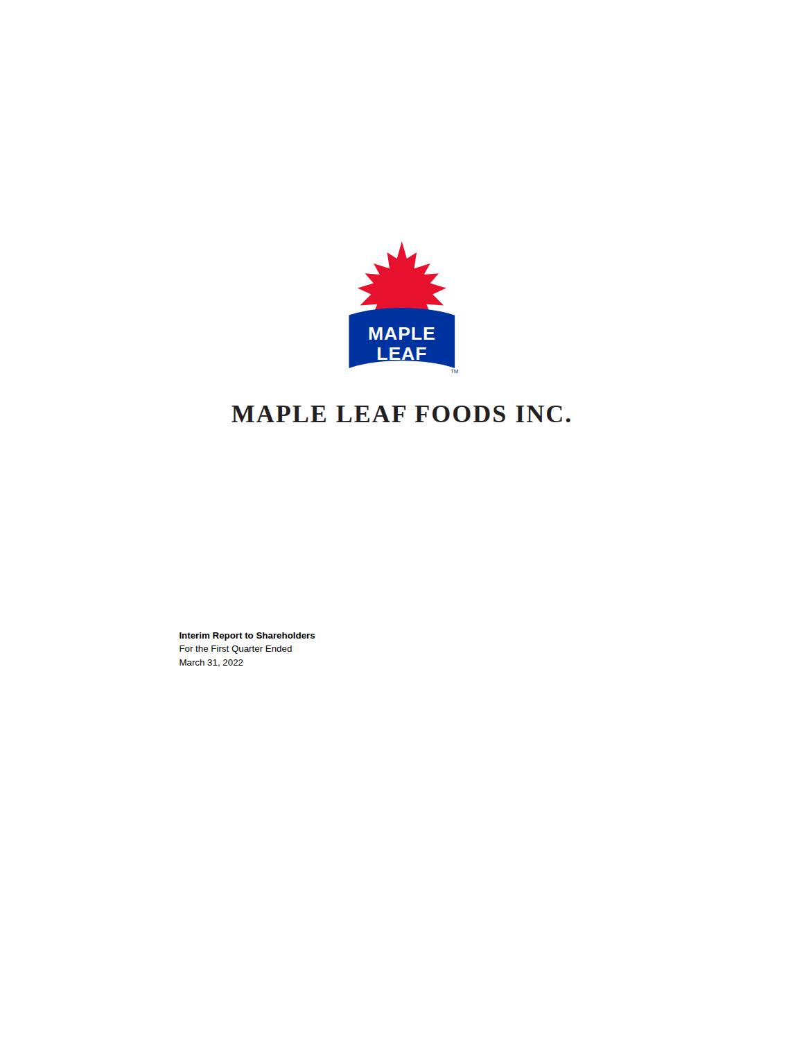MAPLE LEAF TM
MAPLE LEAF FOODS INC.
Interim Report to Shareholders
For the First Quarter Ended
March 31, 2022